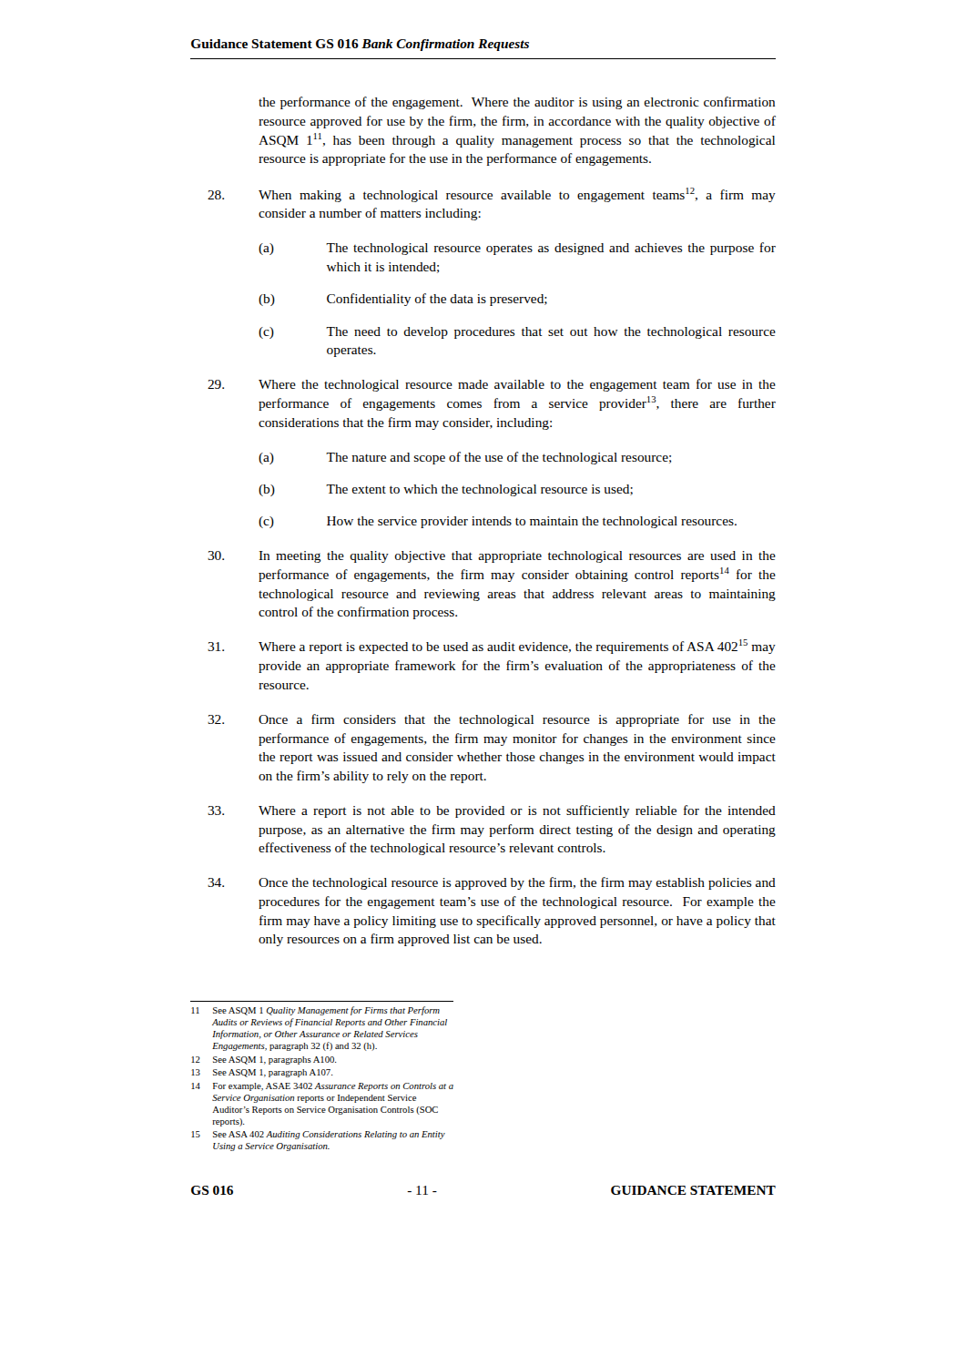Guidance Statement GS 016 Bank Confirmation Requests
the performance of the engagement. Where the auditor is using an electronic confirmation resource approved for use by the firm, the firm, in accordance with the quality objective of ASQM 111, has been through a quality management process so that the technological resource is appropriate for the use in the performance of engagements.
28.
When making a technological resource available to engagement teams12, a firm may consider a number of matters including:
(a)
The technological resource operates as designed and achieves the purpose for which it is intended;
(b)
Confidentiality of the data is preserved;
(c)
The need to develop procedures that set out how the technological resource operates.
29.
Where the technological resource made available to the engagement team for use in the performance of engagements comes from a service provider13, there are further considerations that the firm may consider, including:
(a)
The nature and scope of the use of the technological resource;
(b)
The extent to which the technological resource is used;
(c)
How the service provider intends to maintain the technological resources.
30.
In meeting the quality objective that appropriate technological resources are used in the performance of engagements, the firm may consider obtaining control reports14 for the technological resource and reviewing areas that address relevant areas to maintaining control of the confirmation process.
31.
Where a report is expected to be used as audit evidence, the requirements of ASA 40215 may provide an appropriate framework for the firm’s evaluation of the appropriateness of the resource.
32.
Once a firm considers that the technological resource is appropriate for use in the performance of engagements, the firm may monitor for changes in the environment since the report was issued and consider whether those changes in the environment would impact on the firm’s ability to rely on the report.
33.
Where a report is not able to be provided or is not sufficiently reliable for the intended purpose, as an alternative the firm may perform direct testing of the design and operating effectiveness of the technological resource’s relevant controls.
34.
Once the technological resource is approved by the firm, the firm may establish policies and procedures for the engagement team’s use of the technological resource. For example the firm may have a policy limiting use to specifically approved personnel, or have a policy that only resources on a firm approved list can be used.
11
See ASQM 1 Quality Management for Firms that Perform Audits or Reviews of Financial Reports and Other Financial Information, or Other Assurance or Related Services Engagements, paragraph 32 (f) and 32 (h).
12
See ASQM 1, paragraphs A100.
13
See ASQM 1, paragraph A107.
14
For example, ASAE 3402 Assurance Reports on Controls at a Service Organisation reports or Independent Service Auditor’s Reports on Service Organisation Controls (SOC reports).
15
See ASA 402 Auditing Considerations Relating to an Entity Using a Service Organisation.
GS 016
- 11 -
GUIDANCE STATEMENT